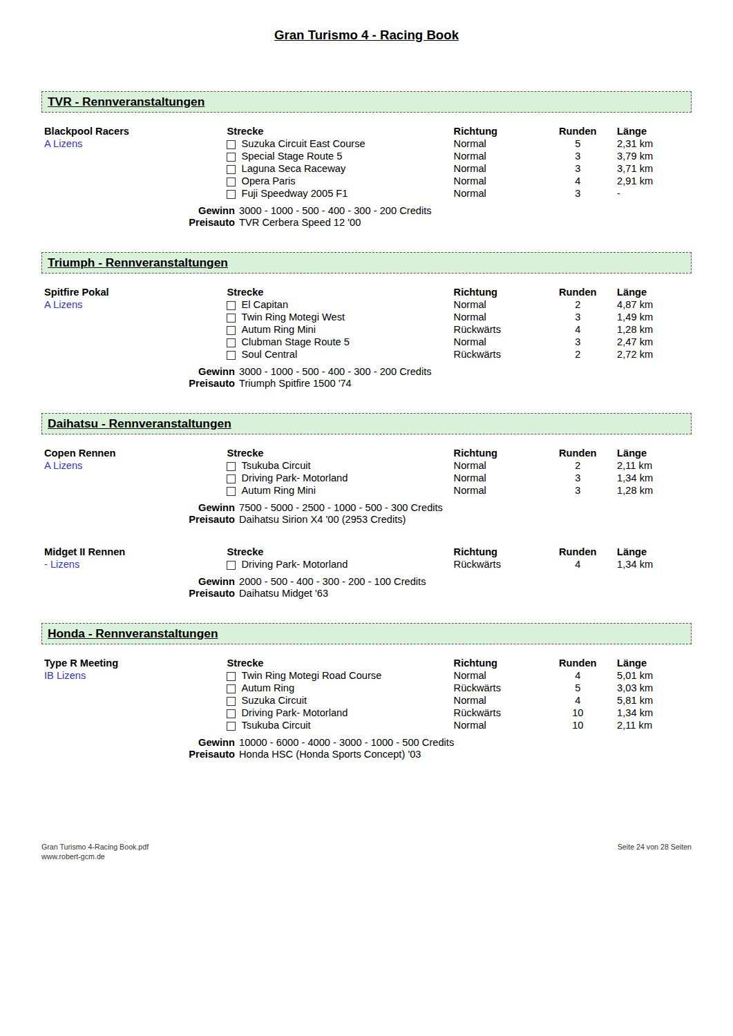Gran Turismo 4 - Racing Book
TVR - Rennveranstaltungen
| Blackpool Racers | Strecke | Richtung | Runden | Länge |
| --- | --- | --- | --- | --- |
| A Lizens | Suzuka Circuit East Course | Normal | 5 | 2,31 km |
| Special Stage Route 5 | Normal | 3 | 3,79 km |
| Laguna Seca Raceway | Normal | 3 | 3,71 km |
| Opera Paris | Normal | 4 | 2,91 km |
| Fuji Speedway 2005 F1 | Normal | 3 | - |
Gewinn3000 - 1000 - 500 - 400 - 300 - 200 Credits
Preisauto TVR Cerbera Speed 12 '00
Triumph - Rennveranstaltungen
| Spitfire Pokal | Strecke | Richtung | Runden | Länge |
| --- | --- | --- | --- | --- |
| A Lizens | El Capitan | Normal | 2 | 4,87 km |
| Twin Ring Motegi West | Normal | 3 | 1,49 km |
| Autum Ring Mini | Rückwärts | 4 | 1,28 km |
| Clubman Stage Route 5 | Normal | 3 | 2,47 km |
| Soul Central | Rückwärts | 2 | 2,72 km |
Gewinn3000 - 1000 - 500 - 400 - 300 - 200 Credits
Preisauto Triumph Spitfire 1500 '74
Daihatsu - Rennveranstaltungen
| Copen Rennen | Strecke | Richtung | Runden | Länge |
| --- | --- | --- | --- | --- |
| A Lizens | Tsukuba Circuit | Normal | 2 | 2,11 km |
| Driving Park- Motorland | Normal | 3 | 1,34 km |
| Autum Ring Mini | Normal | 3 | 1,28 km |
Gewinn7500 - 5000 - 2500 - 1000 - 500 - 300 Credits
Preisauto Daihatsu Sirion X4 '00 (2953 Credits)
| Midget II Rennen | Strecke | Richtung | Runden | Länge |
| --- | --- | --- | --- | --- |
| - Lizens | Driving Park- Motorland | Rückwärts | 4 | 1,34 km |
Gewinn2000 - 500 - 400 - 300 - 200 - 100 Credits
Preisauto Daihatsu Midget '63
Honda - Rennveranstaltungen
| Type R Meeting | Strecke | Richtung | Runden | Länge |
| --- | --- | --- | --- | --- |
| IB Lizens | Twin Ring Motegi Road Course | Normal | 4 | 5,01 km |
| Autum Ring | Rückwärts | 5 | 3,03 km |
| Suzuka Circuit | Normal | 4 | 5,81 km |
| Driving Park- Motorland | Rückwärts | 10 | 1,34 km |
| Tsukuba Circuit | Normal | 10 | 2,11 km |
Gewinn10000 - 6000 - 4000 - 3000 - 1000 - 500 Credits
Preisauto Honda HSC (Honda Sports Concept) '03
Gran Turismo 4-Racing Book.pdf
www.robert-gcm.de
Seite 24 von 28 Seiten